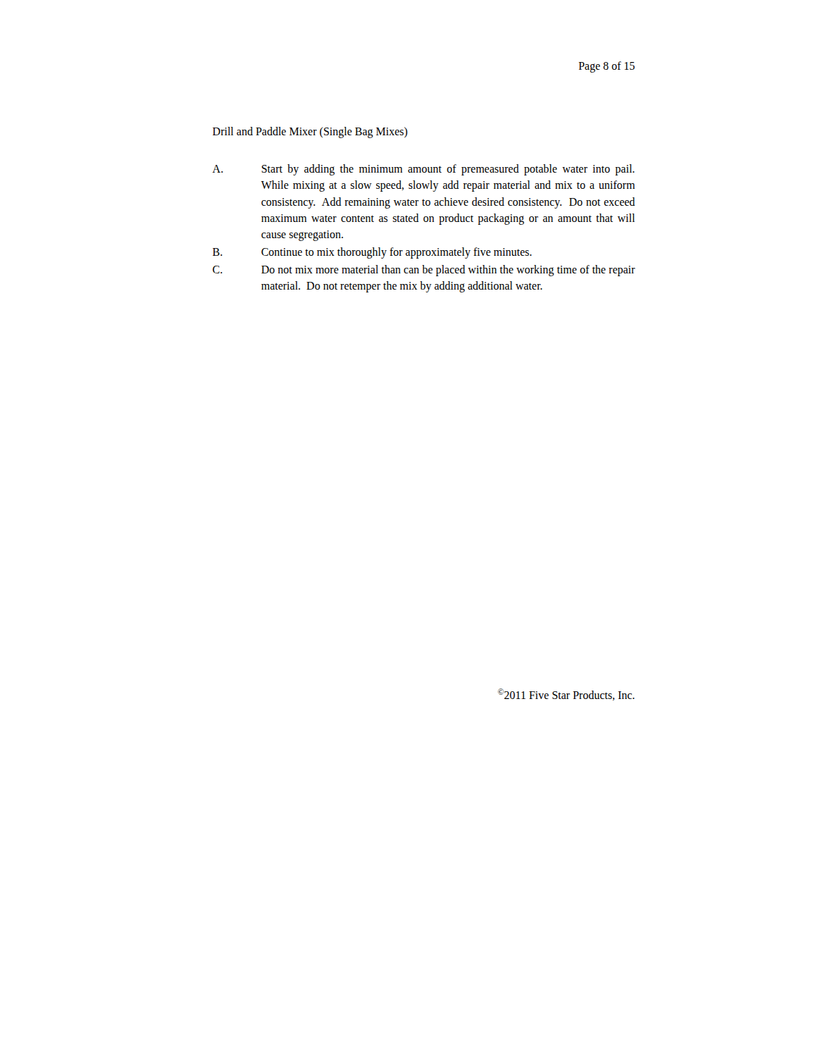Page 8 of 15
Drill and Paddle Mixer (Single Bag Mixes)
A. Start by adding the minimum amount of premeasured potable water into pail. While mixing at a slow speed, slowly add repair material and mix to a uniform consistency. Add remaining water to achieve desired consistency. Do not exceed maximum water content as stated on product packaging or an amount that will cause segregation.
B. Continue to mix thoroughly for approximately five minutes.
C. Do not mix more material than can be placed within the working time of the repair material. Do not retemper the mix by adding additional water.
©2011 Five Star Products, Inc.